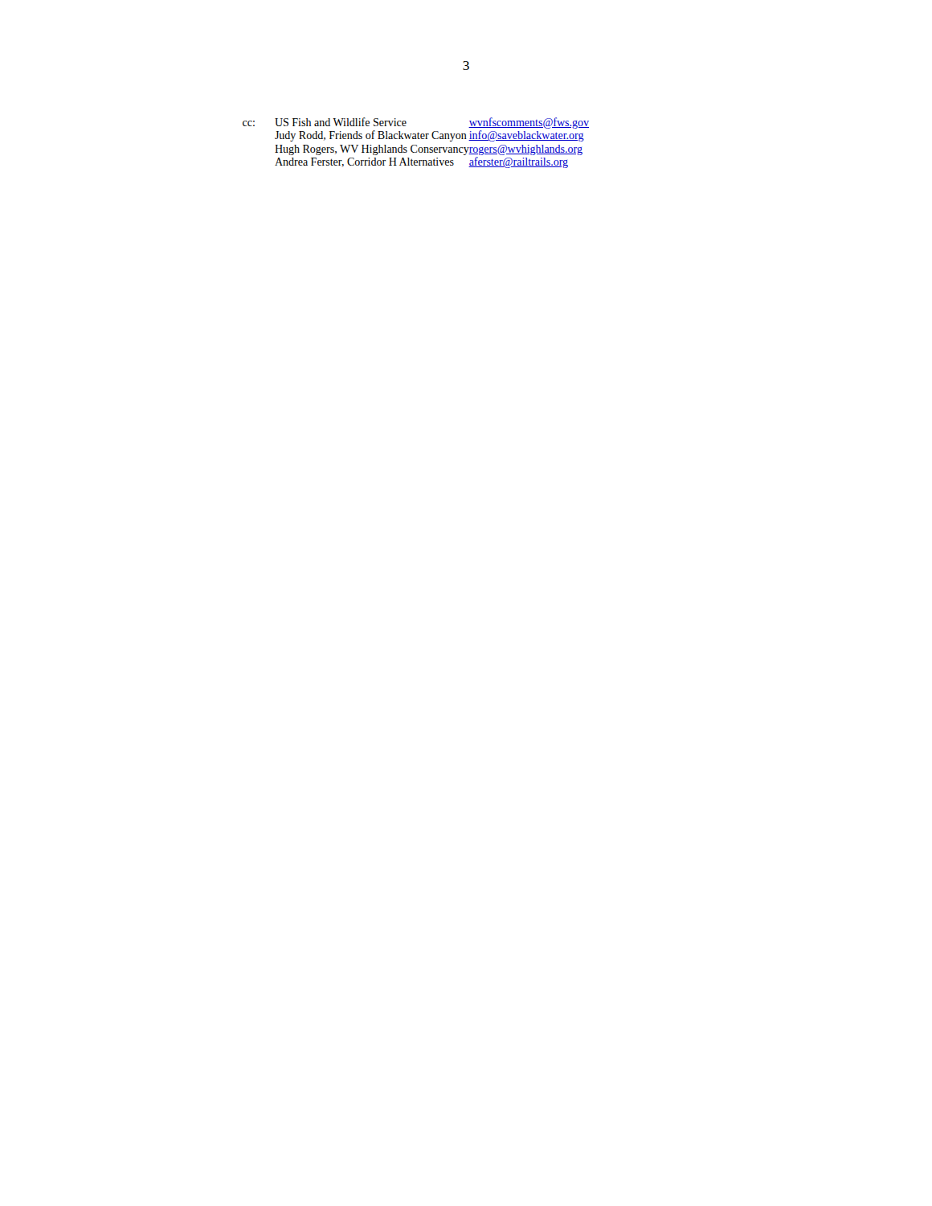3
| cc: | US Fish and Wildlife Service | wvnfscomments@fws.gov |
| | Judy Rodd, Friends of Blackwater Canyon | info@saveblackwater.org |
| | Hugh Rogers, WV Highlands Conservancy | rogers@wvhighlands.org |
| | Andrea Ferster, Corridor H Alternatives | aferster@railtrails.org |